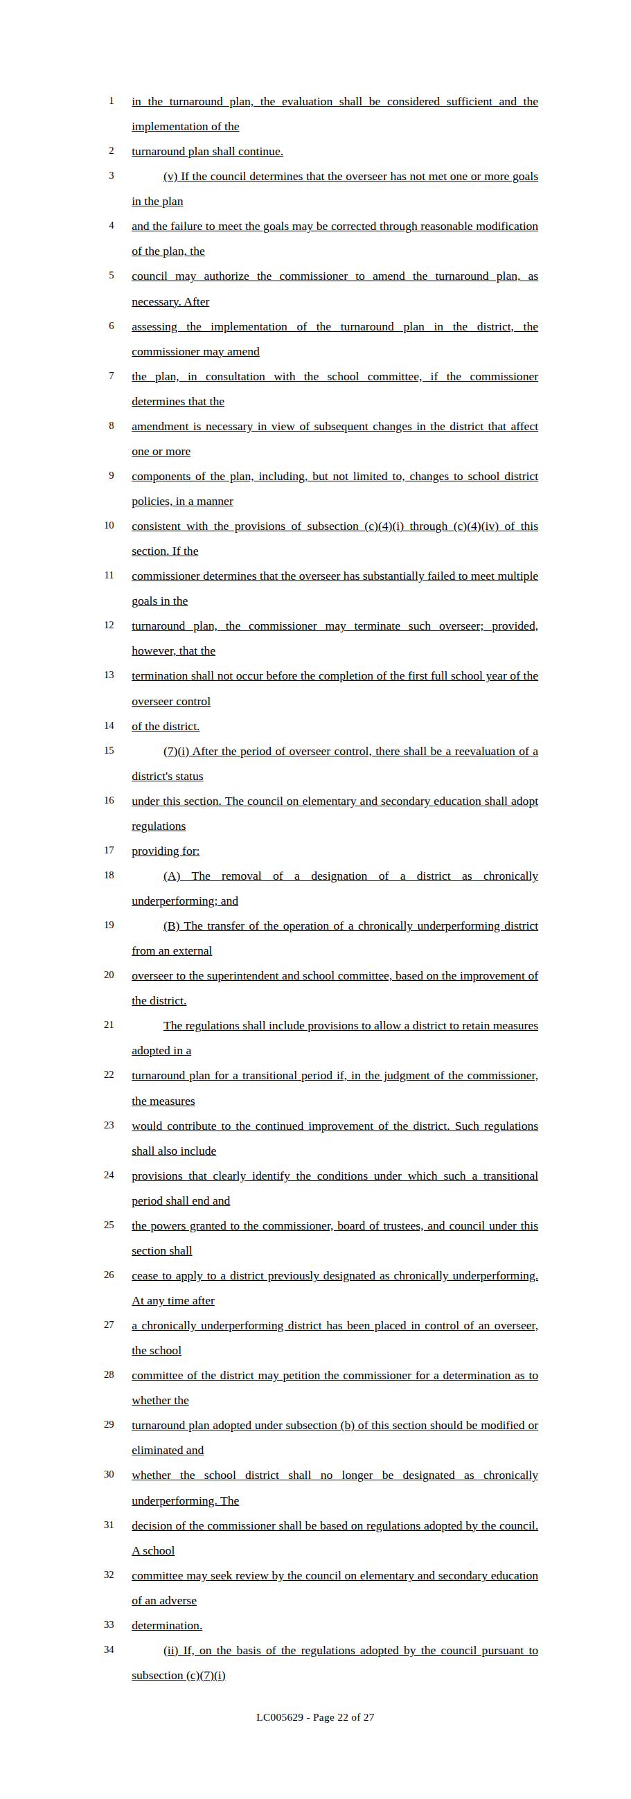in the turnaround plan, the evaluation shall be considered sufficient and the implementation of the
turnaround plan shall continue.
(v) If the council determines that the overseer has not met one or more goals in the plan
and the failure to meet the goals may be corrected through reasonable modification of the plan, the
council may authorize the commissioner to amend the turnaround plan, as necessary. After
assessing the implementation of the turnaround plan in the district, the commissioner may amend
the plan, in consultation with the school committee, if the commissioner determines that the
amendment is necessary in view of subsequent changes in the district that affect one or more
components of the plan, including, but not limited to, changes to school district policies, in a manner
consistent with the provisions of subsection (c)(4)(i) through (c)(4)(iv) of this section. If the
commissioner determines that the overseer has substantially failed to meet multiple goals in the
turnaround plan, the commissioner may terminate such overseer; provided, however, that the
termination shall not occur before the completion of the first full school year of the overseer control
of the district.
(7)(i) After the period of overseer control, there shall be a reevaluation of a district's status
under this section. The council on elementary and secondary education shall adopt regulations
providing for:
(A) The removal of a designation of a district as chronically underperforming; and
(B) The transfer of the operation of a chronically underperforming district from an external
overseer to the superintendent and school committee, based on the improvement of the district.
The regulations shall include provisions to allow a district to retain measures adopted in a
turnaround plan for a transitional period if, in the judgment of the commissioner, the measures
would contribute to the continued improvement of the district. Such regulations shall also include
provisions that clearly identify the conditions under which such a transitional period shall end and
the powers granted to the commissioner, board of trustees, and council under this section shall
cease to apply to a district previously designated as chronically underperforming. At any time after
a chronically underperforming district has been placed in control of an overseer, the school
committee of the district may petition the commissioner for a determination as to whether the
turnaround plan adopted under subsection (b) of this section should be modified or eliminated and
whether the school district shall no longer be designated as chronically underperforming. The
decision of the commissioner shall be based on regulations adopted by the council. A school
committee may seek review by the council on elementary and secondary education of an adverse
determination.
(ii) If, on the basis of the regulations adopted by the council pursuant to subsection (c)(7)(i)
LC005629 - Page 22 of 27